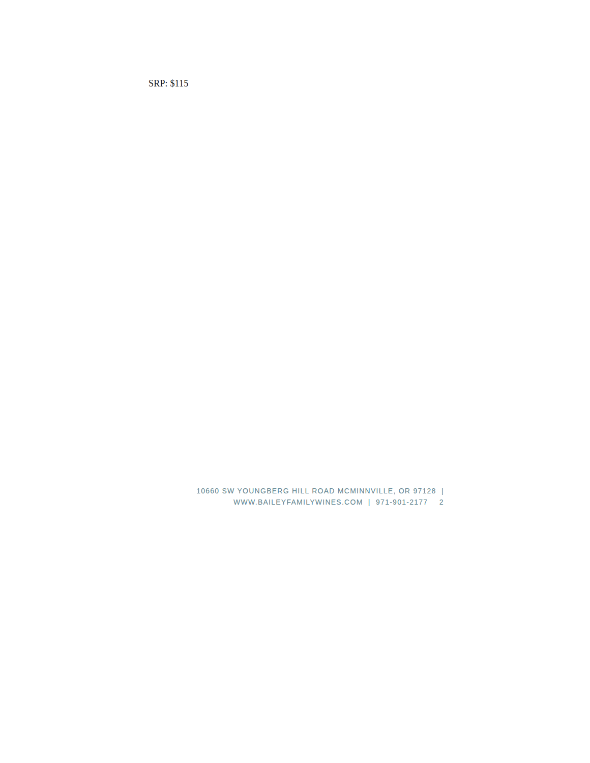SRP: $115
10660 SW YOUNGBERG HILL ROAD MCMINNVILLE, OR 97128 |
WWW.BAILEYFAMILYWINES.COM | 971-901-21772